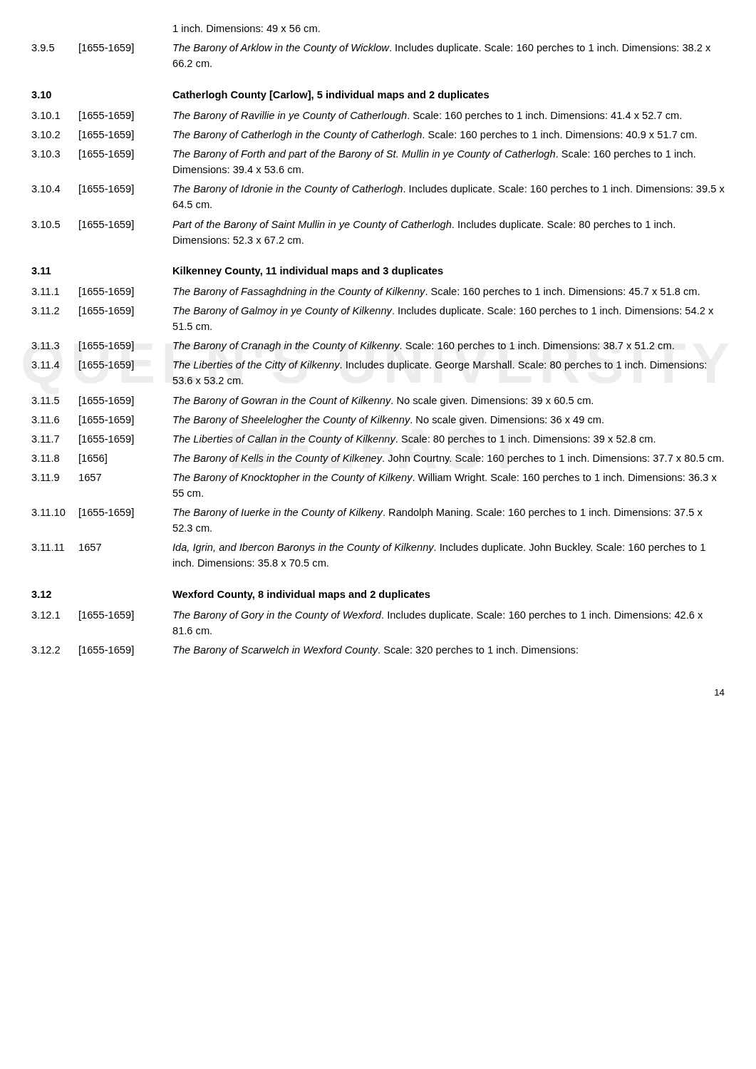QUEEN'S UNIVERSITY
BELFAST
1 inch. Dimensions: 49 x 56 cm.
| 3.9.5 | [1655-1659] | The Barony of Arklow in the County of Wicklow . Includes duplicate. Scale: 160 perches to 1 inch. Dimensions: 38.2 x 66.2 cm. |
| 3.10 | | Catherlogh County [Carlow], 5 individual maps and 2 duplicates |
| 3.10.1 | [1655-1659] | The Barony of Ravillie in ye County of Catherlough . Scale: 160 perches to 1 inch. Dimensions: 41.4 x 52.7 cm. |
| 3.10.2 | [1655-1659] | The Barony of Catherlogh in the County of Catherlogh . Scale: 160 perches to 1 inch. Dimensions: 40.9 x 51.7 cm. |
| 3.10.3 | [1655-1659] | The Barony of Forth and part of the Barony of St. Mullin in ye County of Catherlogh . Scale: 160 perches to 1 inch. Dimensions: 39.4 x 53.6 cm. |
| 3.10.4 | [1655-1659] | The Barony of Idronie in the County of Catherlogh . Includes duplicate. Scale: 160 perches to 1 inch. Dimensions: 39.5 x 64.5 cm. |
| 3.10.5 | [1655-1659] | Part of the Barony of Saint Mullin in ye County of Catherlogh . Includes duplicate. Scale: 80 perches to 1 inch. Dimensions: 52.3 x 67.2 cm. |
| 3.11 | | Kilkenney County, 11 individual maps and 3 duplicates |
| 3.11.1 | [1655-1659] | The Barony of Fassaghdning in the County of Kilkenny . Scale: 160 perches to 1 inch. Dimensions: 45.7 x 51.8 cm. |
| 3.11.2 | [1655-1659] | The Barony of Galmoy in ye County of Kilkenny . Includes duplicate. Scale: 160 perches to 1 inch. Dimensions: 54.2 x 51.5 cm. |
| 3.11.3 | [1655-1659] | The Barony of Cranagh in the County of Kilkenny . Scale: 160 perches to 1 inch. Dimensions: 38.7 x 51.2 cm. |
| 3.11.4 | [1655-1659] | The Liberties of the Citty of Kilkenny . Includes duplicate. George Marshall. Scale: 80 perches to 1 inch. Dimensions: 53.6 x 53.2 cm. |
| 3.11.5 | [1655-1659] | The Barony of Gowran in the Count of Kilkenny . No scale given. Dimensions: 39 x 60.5 cm. |
| 3.11.6 | [1655-1659] | The Barony of Sheelelogher the County of Kilkenny . No scale given. Dimensions: 36 x 49 cm. |
| 3.11.7 | [1655-1659] | The Liberties of Callan in the County of Kilkenny . Scale: 80 perches to 1 inch. Dimensions: 39 x 52.8 cm. |
| 3.11.8 | [1656] | The Barony of Kells in the County of Kilkeney . John Courtny. Scale: 160 perches to 1 inch. Dimensions: 37.7 x 80.5 cm. |
| 3.11.9 | 1657 | The Barony of Knocktopher in the County of Kilkeny . William Wright. Scale: 160 perches to 1 inch. Dimensions: 36.3 x 55 cm. |
| 3.11.10 | [1655-1659] | The Barony of Iuerke in the County of Kilkeny . Randolph Maning. Scale: 160 perches to 1 inch. Dimensions: 37.5 x 52.3 cm. |
| 3.11.11 | 1657 | Ida, Igrin, and Ibercon Baronys in the County of Kilkenny . Includes duplicate. John Buckley. Scale: 160 perches to 1 inch. Dimensions: 35.8 x 70.5 cm. |
| 3.12 | | Wexford County, 8 individual maps and 2 duplicates |
| 3.12.1 | [1655-1659] | The Barony of Gory in the County of Wexford . Includes duplicate. Scale: 160 perches to 1 inch. Dimensions: 42.6 x 81.6 cm. |
| 3.12.2 | [1655-1659] | The Barony of Scarwelch in Wexford County . Scale: 320 perches to 1 inch. Dimensions: |
14